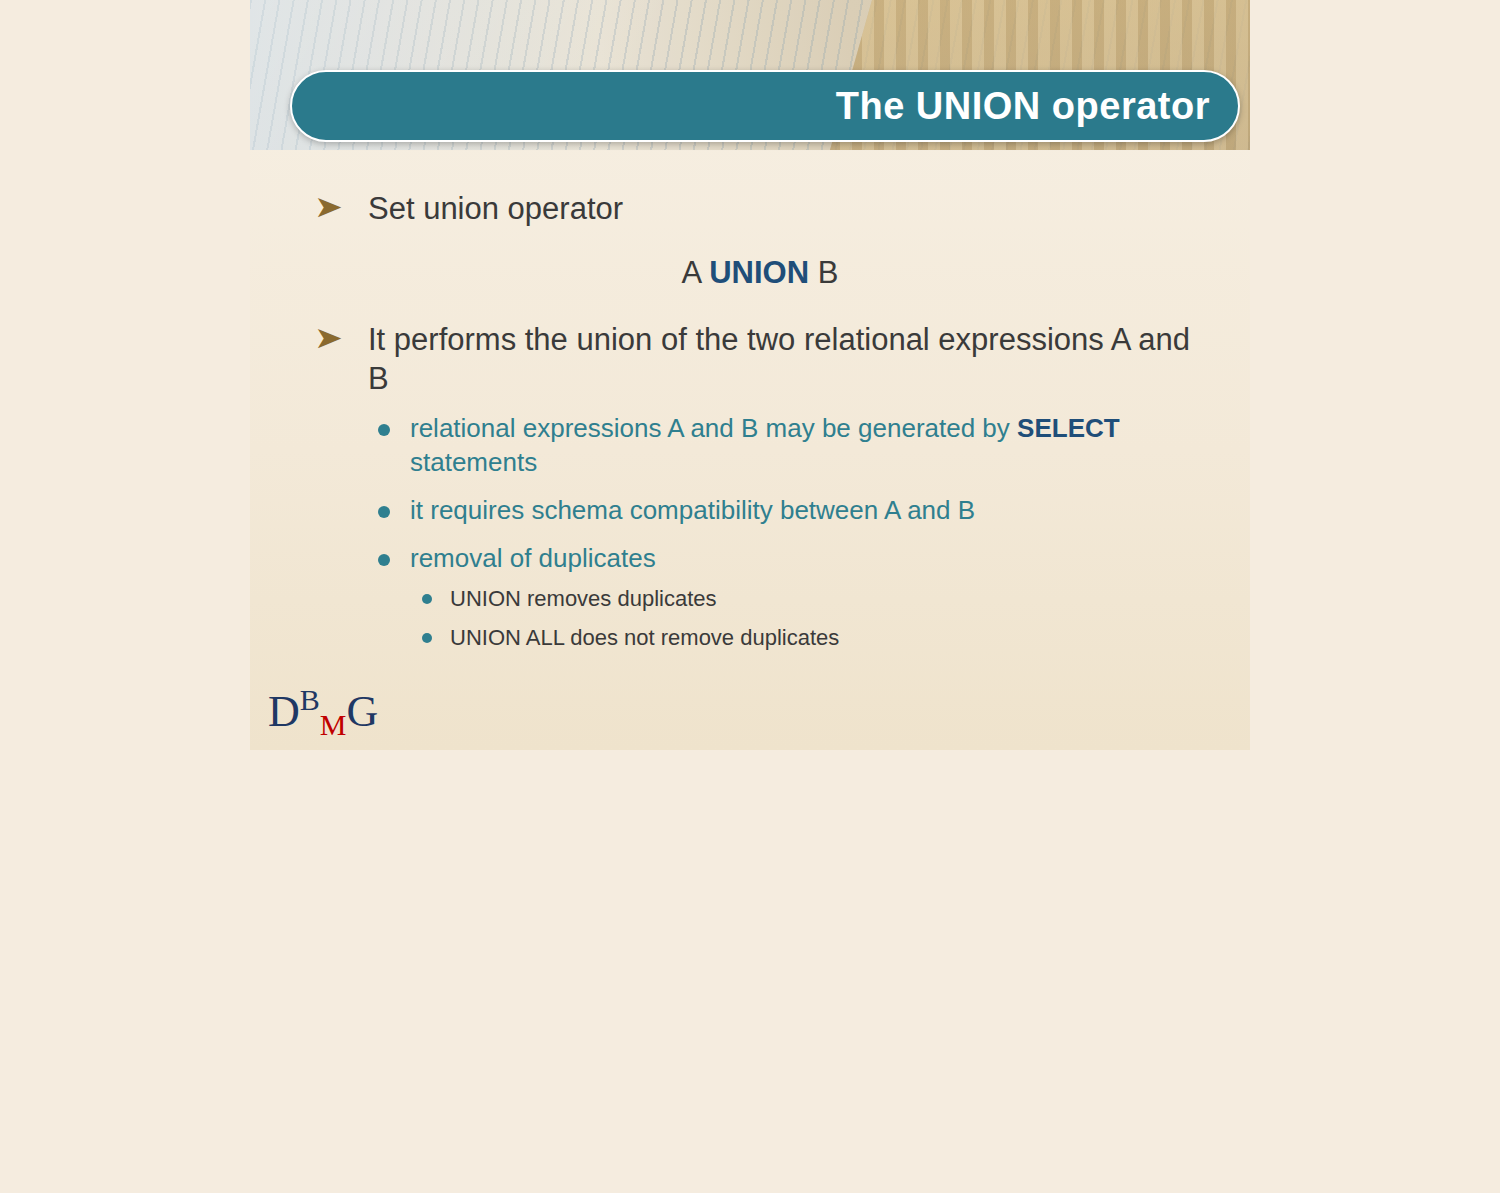The UNION operator
Set union operator
A UNION B
It performs the union of the two relational expressions A and B
relational expressions A and B may be generated by SELECT statements
it requires schema compatibility between A and B
removal of duplicates
UNION removes duplicates
UNION ALL does not remove duplicates
DBMG